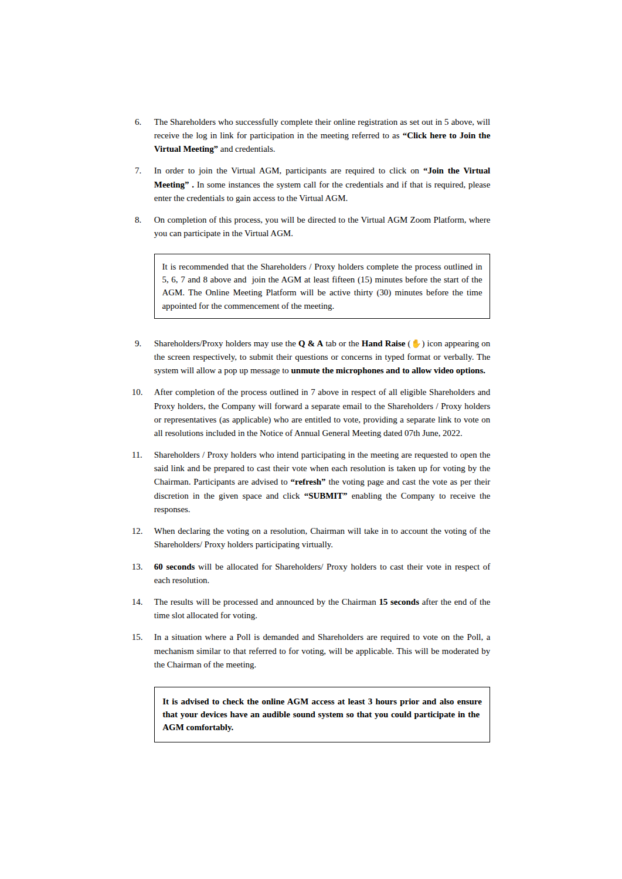The Shareholders who successfully complete their online registration as set out in 5 above, will receive the log in link for participation in the meeting referred to as “Click here to Join the Virtual Meeting” and credentials.
In order to join the Virtual AGM, participants are required to click on “Join the Virtual Meeting” . In some instances the system call for the credentials and if that is required, please enter the credentials to gain access to the Virtual AGM.
On completion of this process, you will be directed to the Virtual AGM Zoom Platform, where you can participate in the Virtual AGM.
It is recommended that the Shareholders / Proxy holders complete the process outlined in 5, 6, 7 and 8 above and join the AGM at least fifteen (15) minutes before the start of the AGM. The Online Meeting Platform will be active thirty (30) minutes before the time appointed for the commencement of the meeting.
Shareholders/Proxy holders may use the Q & A tab or the Hand Raise (✋) icon appearing on the screen respectively, to submit their questions or concerns in typed format or verbally. The system will allow a pop up message to unmute the microphones and to allow video options.
After completion of the process outlined in 7 above in respect of all eligible Shareholders and Proxy holders, the Company will forward a separate email to the Shareholders / Proxy holders or representatives (as applicable) who are entitled to vote, providing a separate link to vote on all resolutions included in the Notice of Annual General Meeting dated 07th June, 2022.
Shareholders / Proxy holders who intend participating in the meeting are requested to open the said link and be prepared to cast their vote when each resolution is taken up for voting by the Chairman. Participants are advised to “refresh” the voting page and cast the vote as per their discretion in the given space and click “SUBMIT” enabling the Company to receive the responses.
When declaring the voting on a resolution, Chairman will take in to account the voting of the Shareholders/ Proxy holders participating virtually.
60 seconds will be allocated for Shareholders/ Proxy holders to cast their vote in respect of each resolution.
The results will be processed and announced by the Chairman 15 seconds after the end of the time slot allocated for voting.
In a situation where a Poll is demanded and Shareholders are required to vote on the Poll, a mechanism similar to that referred to for voting, will be applicable. This will be moderated by the Chairman of the meeting.
It is advised to check the online AGM access at least 3 hours prior and also ensure that your devices have an audible sound system so that you could participate in the AGM comfortably.